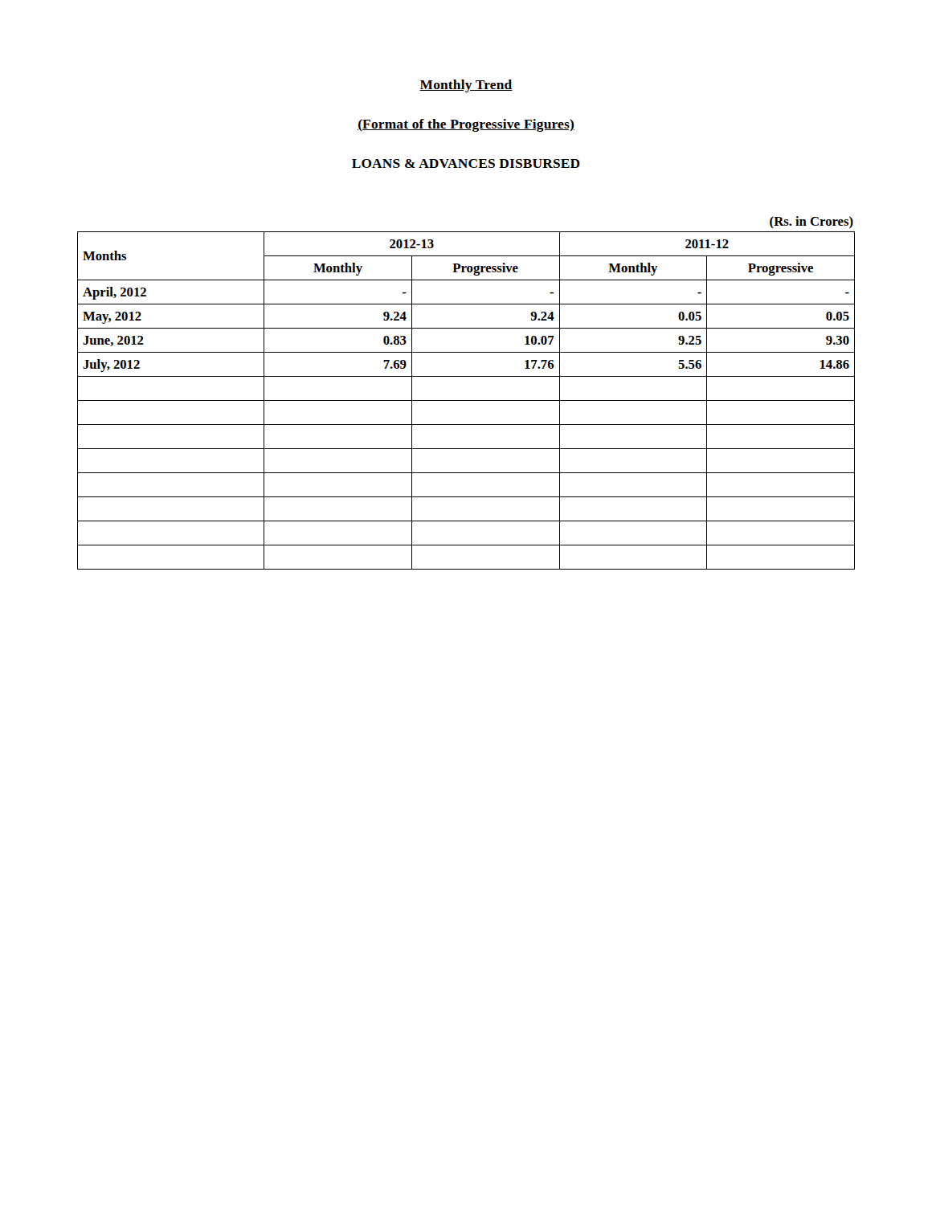Monthly Trend
(Format of the Progressive Figures)
LOANS & ADVANCES DISBURSED
(Rs. in Crores)
| Months | 2012-13 | 2011-12 |
| --- | --- | --- |
| Monthly | Progressive | Monthly | Progressive |
| April, 2012 | - | - | - | - |
| May, 2012 | 9.24 | 9.24 | 0.05 | 0.05 |
| June, 2012 | 0.83 | 10.07 | 9.25 | 9.30 |
| July, 2012 | 7.69 | 17.76 | 5.56 | 14.86 |